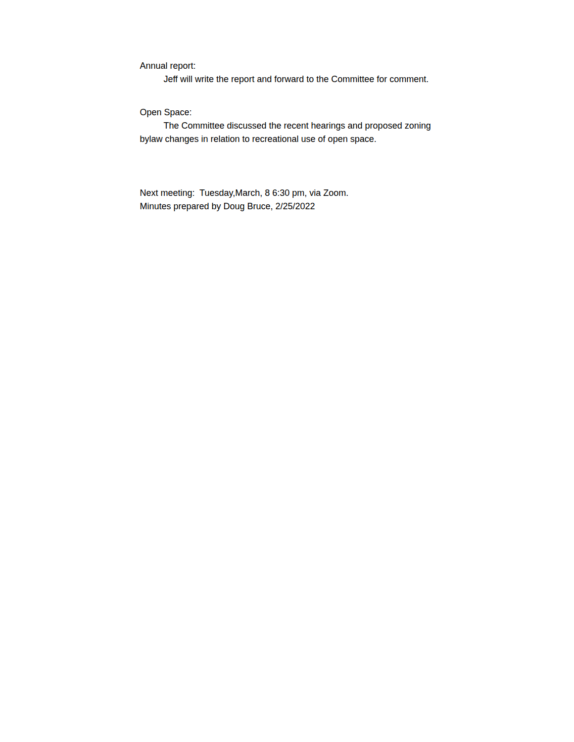Annual report:
Jeff will write the report and forward to the Committee for comment.
Open Space:
The Committee discussed the recent hearings and proposed zoning bylaw changes in relation to recreational use of open space.
Next meeting: Tuesday,March, 8 6:30 pm, via Zoom.
Minutes prepared by Doug Bruce, 2/25/2022